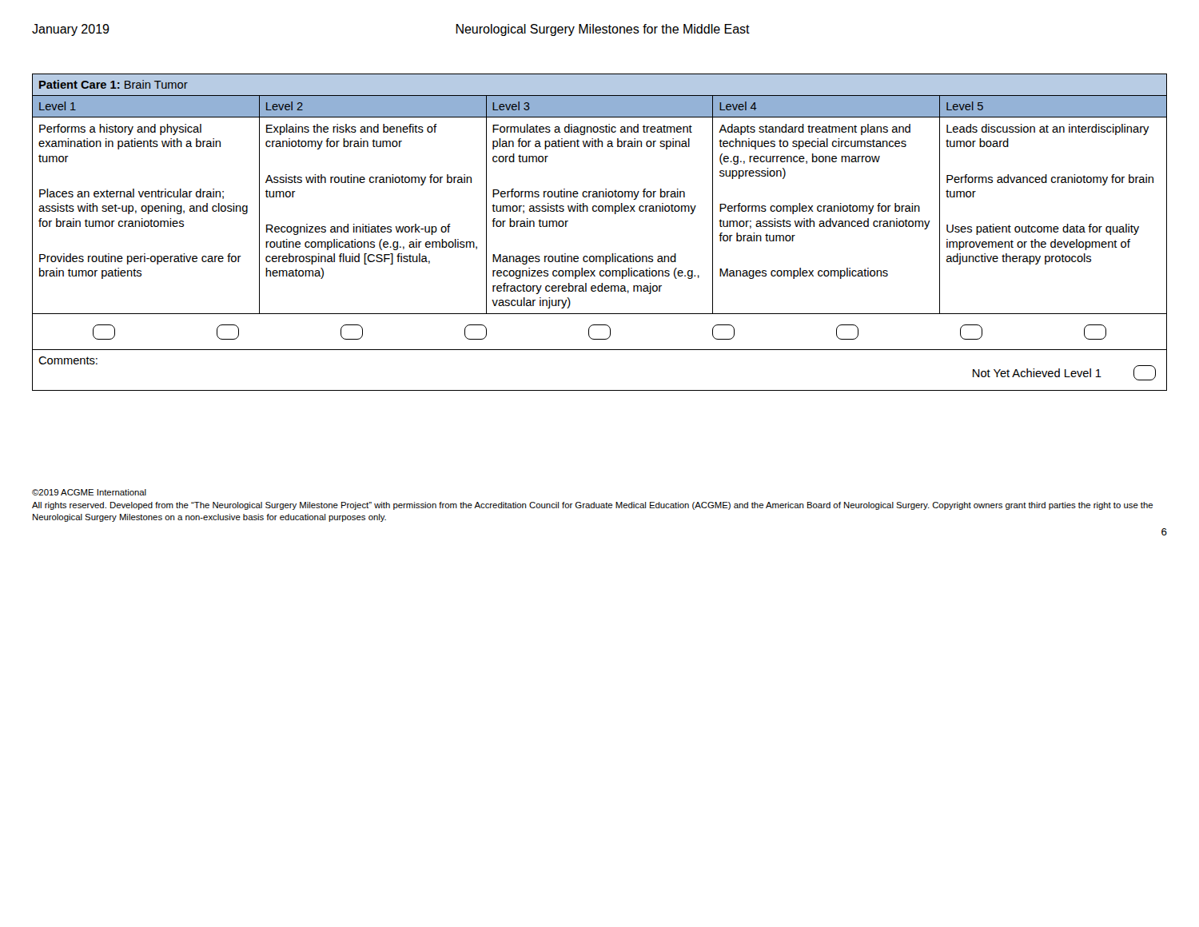January 2019
Neurological Surgery Milestones for the Middle East
| Patient Care 1: Brain Tumor |
| Level 1 | Level 2 | Level 3 | Level 4 | Level 5 |
| Performs a history and physical examination in patients with a brain tumor Places an external ventricular drain; assists with set-up, opening, and closing for brain tumor craniotomies Provides routine peri-operative care for brain tumor patients | Explains the risks and benefits of craniotomy for brain tumor Assists with routine craniotomy for brain tumor Recognizes and initiates work-up of routine complications (e.g., air embolism, cerebrospinal fluid [CSF] fistula, hematoma) | Formulates a diagnostic and treatment plan for a patient with a brain or spinal cord tumor Performs routine craniotomy for brain tumor; assists with complex craniotomy for brain tumor Manages routine complications and recognizes complex complications (e.g., refractory cerebral edema, major vascular injury) | Adapts standard treatment plans and techniques to special circumstances (e.g., recurrence, bone marrow suppression) Performs complex craniotomy for brain tumor; assists with advanced craniotomy for brain tumor Manages complex complications | Leads discussion at an interdisciplinary tumor board Performs advanced craniotomy for brain tumor Uses patient outcome data for quality improvement or the development of adjunctive therapy protocols |
| Comments: Not Yet Achieved Level 1 |
©2019 ACGME International
All rights reserved. Developed from the “The Neurological Surgery Milestone Project” with permission from the Accreditation Council for Graduate Medical Education (ACGME) and the American Board of Neurological Surgery. Copyright owners grant third parties the right to use the Neurological Surgery Milestones on a non-exclusive basis for educational purposes only.
6